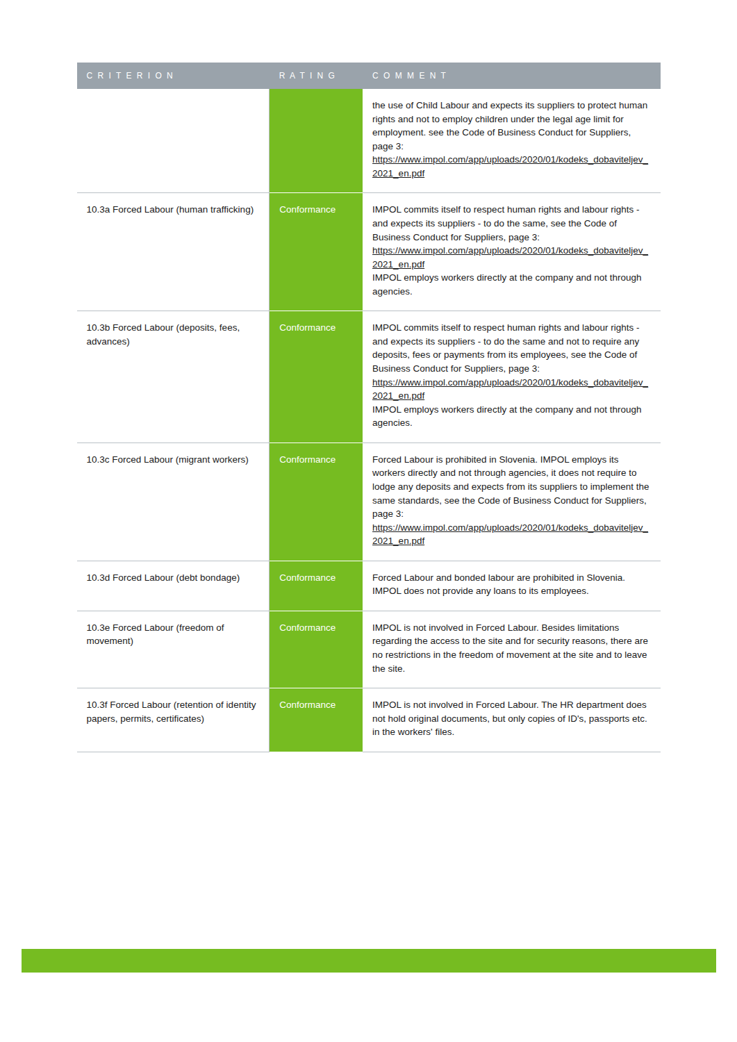| C R I T E R I O N | R A T I N G | C O M M E N T |
| --- | --- | --- |
| | | the use of Child Labour and expects its suppliers to protect human rights and not to employ children under the legal age limit for employment. see the Code of Business Conduct for Suppliers, page 3: https://www.impol.com/app/uploads/2020/01/kodeks_dobaviteljev_2021_en.pdf |
| 10.3a Forced Labour (human trafficking) | Conformance | IMPOL commits itself to respect human rights and labour rights - and expects its suppliers - to do the same, see the Code of Business Conduct for Suppliers, page 3: https://www.impol.com/app/uploads/2020/01/kodeks_dobaviteljev_2021_en.pdf IMPOL employs workers directly at the company and not through agencies. |
| 10.3b Forced Labour (deposits, fees, advances) | Conformance | IMPOL commits itself to respect human rights and labour rights - and expects its suppliers - to do the same and not to require any deposits, fees or payments from its employees, see the Code of Business Conduct for Suppliers, page 3: https://www.impol.com/app/uploads/2020/01/kodeks_dobaviteljev_2021_en.pdf IMPOL employs workers directly at the company and not through agencies. |
| 10.3c Forced Labour (migrant workers) | Conformance | Forced Labour is prohibited in Slovenia. IMPOL employs its workers directly and not through agencies, it does not require to lodge any deposits and expects from its suppliers to implement the same standards, see the Code of Business Conduct for Suppliers, page 3: https://www.impol.com/app/uploads/2020/01/kodeks_dobaviteljev_2021_en.pdf |
| 10.3d Forced Labour (debt bondage) | Conformance | Forced Labour and bonded labour are prohibited in Slovenia. IMPOL does not provide any loans to its employees. |
| 10.3e Forced Labour (freedom of movement) | Conformance | IMPOL is not involved in Forced Labour. Besides limitations regarding the access to the site and for security reasons, there are no restrictions in the freedom of movement at the site and to leave the site. |
| 10.3f Forced Labour (retention of identity papers, permits, certificates) | Conformance | IMPOL is not involved in Forced Labour. The HR department does not hold original documents, but only copies of ID's, passports etc. in the workers' files. |